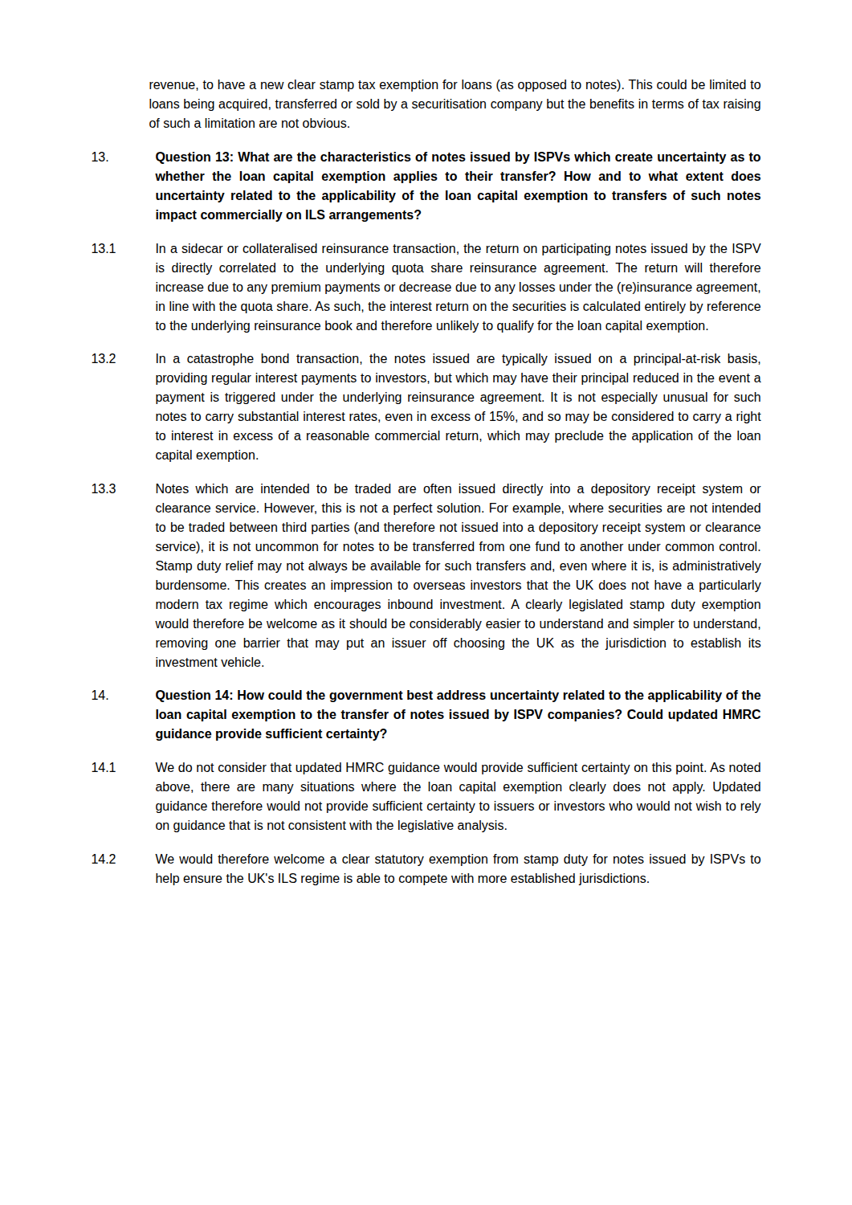revenue, to have a new clear stamp tax exemption for loans (as opposed to notes). This could be limited to loans being acquired, transferred or sold by a securitisation company but the benefits in terms of tax raising of such a limitation are not obvious.
13.
Question 13: What are the characteristics of notes issued by ISPVs which create uncertainty as to whether the loan capital exemption applies to their transfer? How and to what extent does uncertainty related to the applicability of the loan capital exemption to transfers of such notes impact commercially on ILS arrangements?
13.1
In a sidecar or collateralised reinsurance transaction, the return on participating notes issued by the ISPV is directly correlated to the underlying quota share reinsurance agreement. The return will therefore increase due to any premium payments or decrease due to any losses under the (re)insurance agreement, in line with the quota share. As such, the interest return on the securities is calculated entirely by reference to the underlying reinsurance book and therefore unlikely to qualify for the loan capital exemption.
13.2
In a catastrophe bond transaction, the notes issued are typically issued on a principal-at-risk basis, providing regular interest payments to investors, but which may have their principal reduced in the event a payment is triggered under the underlying reinsurance agreement. It is not especially unusual for such notes to carry substantial interest rates, even in excess of 15%, and so may be considered to carry a right to interest in excess of a reasonable commercial return, which may preclude the application of the loan capital exemption.
13.3
Notes which are intended to be traded are often issued directly into a depository receipt system or clearance service. However, this is not a perfect solution. For example, where securities are not intended to be traded between third parties (and therefore not issued into a depository receipt system or clearance service), it is not uncommon for notes to be transferred from one fund to another under common control. Stamp duty relief may not always be available for such transfers and, even where it is, is administratively burdensome. This creates an impression to overseas investors that the UK does not have a particularly modern tax regime which encourages inbound investment. A clearly legislated stamp duty exemption would therefore be welcome as it should be considerably easier to understand and simpler to understand, removing one barrier that may put an issuer off choosing the UK as the jurisdiction to establish its investment vehicle.
14.
Question 14: How could the government best address uncertainty related to the applicability of the loan capital exemption to the transfer of notes issued by ISPV companies? Could updated HMRC guidance provide sufficient certainty?
14.1
We do not consider that updated HMRC guidance would provide sufficient certainty on this point. As noted above, there are many situations where the loan capital exemption clearly does not apply. Updated guidance therefore would not provide sufficient certainty to issuers or investors who would not wish to rely on guidance that is not consistent with the legislative analysis.
14.2
We would therefore welcome a clear statutory exemption from stamp duty for notes issued by ISPVs to help ensure the UK's ILS regime is able to compete with more established jurisdictions.